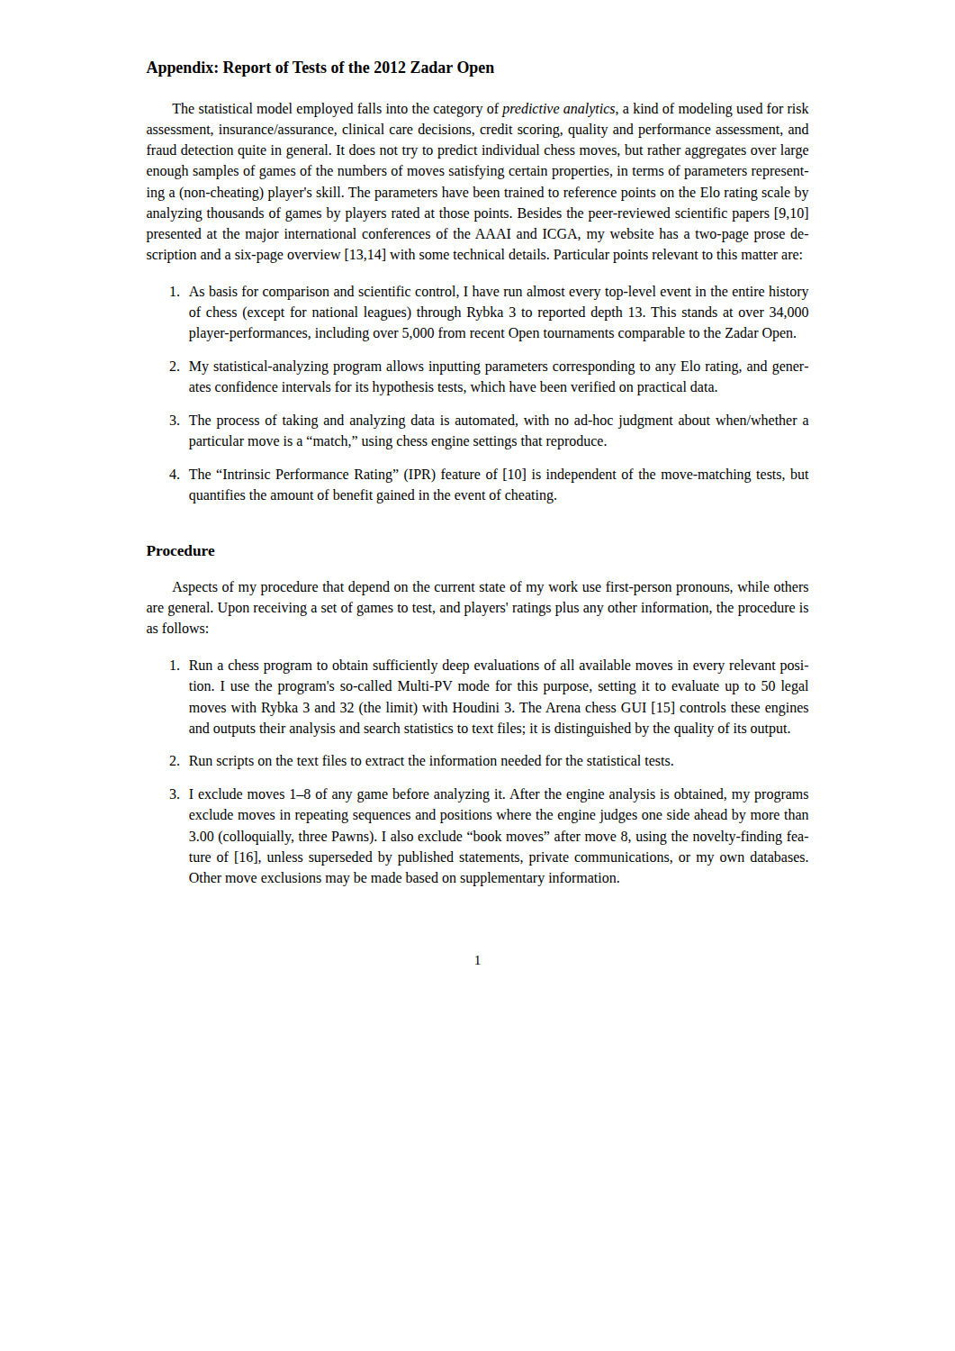Appendix: Report of Tests of the 2012 Zadar Open
The statistical model employed falls into the category of predictive analytics, a kind of modeling used for risk assessment, insurance/assurance, clinical care decisions, credit scoring, quality and performance assessment, and fraud detection quite in general. It does not try to predict individual chess moves, but rather aggregates over large enough samples of games of the numbers of moves satisfying certain properties, in terms of parameters representing a (non-cheating) player's skill. The parameters have been trained to reference points on the Elo rating scale by analyzing thousands of games by players rated at those points. Besides the peer-reviewed scientific papers [9,10] presented at the major international conferences of the AAAI and ICGA, my website has a two-page prose description and a six-page overview [13,14] with some technical details. Particular points relevant to this matter are:
As basis for comparison and scientific control, I have run almost every top-level event in the entire history of chess (except for national leagues) through Rybka 3 to reported depth 13. This stands at over 34,000 player-performances, including over 5,000 from recent Open tournaments comparable to the Zadar Open.
My statistical-analyzing program allows inputting parameters corresponding to any Elo rating, and generates confidence intervals for its hypothesis tests, which have been verified on practical data.
The process of taking and analyzing data is automated, with no ad-hoc judgment about when/whether a particular move is a “match,” using chess engine settings that reproduce.
The “Intrinsic Performance Rating” (IPR) feature of [10] is independent of the move-matching tests, but quantifies the amount of benefit gained in the event of cheating.
Procedure
Aspects of my procedure that depend on the current state of my work use first-person pronouns, while others are general. Upon receiving a set of games to test, and players' ratings plus any other information, the procedure is as follows:
Run a chess program to obtain sufficiently deep evaluations of all available moves in every relevant position. I use the program's so-called Multi-PV mode for this purpose, setting it to evaluate up to 50 legal moves with Rybka 3 and 32 (the limit) with Houdini 3. The Arena chess GUI [15] controls these engines and outputs their analysis and search statistics to text files; it is distinguished by the quality of its output.
Run scripts on the text files to extract the information needed for the statistical tests.
I exclude moves 1–8 of any game before analyzing it. After the engine analysis is obtained, my programs exclude moves in repeating sequences and positions where the engine judges one side ahead by more than 3.00 (colloquially, three Pawns). I also exclude “book moves” after move 8, using the novelty-finding feature of [16], unless superseded by published statements, private communications, or my own databases. Other move exclusions may be made based on supplementary information.
1